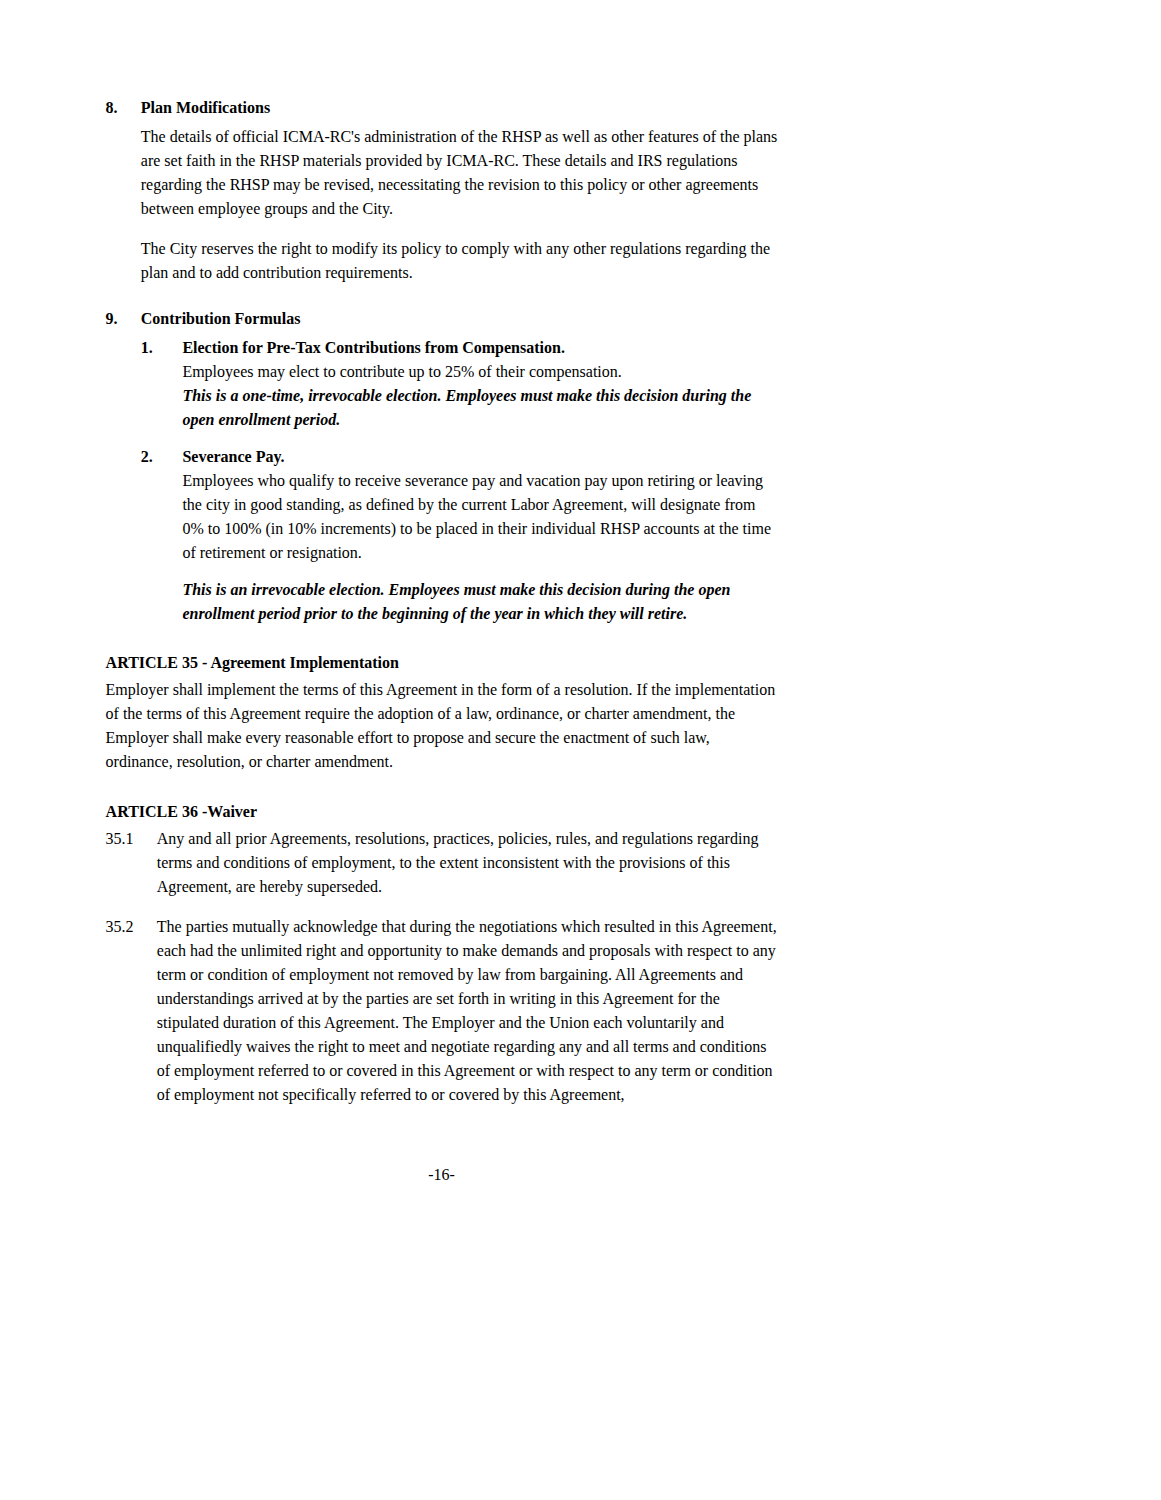8. Plan Modifications
The details of official ICMA-RC's administration of the RHSP as well as other features of the plans are set faith in the RHSP materials provided by ICMA-RC. These details and IRS regulations regarding the RHSP may be revised, necessitating the revision to this policy or other agreements between employee groups and the City.
The City reserves the right to modify its policy to comply with any other regulations regarding the plan and to add contribution requirements.
9. Contribution Formulas
1. Election for Pre-Tax Contributions from Compensation.
Employees may elect to contribute up to 25% of their compensation.
This is a one-time, irrevocable election. Employees must make this decision during the open enrollment period.
2. Severance Pay.
Employees who qualify to receive severance pay and vacation pay upon retiring or leaving the city in good standing, as defined by the current Labor Agreement, will designate from 0% to 100% (in 10% increments) to be placed in their individual RHSP accounts at the time of retirement or resignation.
This is an irrevocable election. Employees must make this decision during the open enrollment period prior to the beginning of the year in which they will retire.
ARTICLE 35 - Agreement Implementation
Employer shall implement the terms of this Agreement in the form of a resolution. If the implementation of the terms of this Agreement require the adoption of a law, ordinance, or charter amendment, the Employer shall make every reasonable effort to propose and secure the enactment of such law, ordinance, resolution, or charter amendment.
ARTICLE 36 -Waiver
35.1 Any and all prior Agreements, resolutions, practices, policies, rules, and regulations regarding terms and conditions of employment, to the extent inconsistent with the provisions of this Agreement, are hereby superseded.
35.2 The parties mutually acknowledge that during the negotiations which resulted in this Agreement, each had the unlimited right and opportunity to make demands and proposals with respect to any term or condition of employment not removed by law from bargaining. All Agreements and understandings arrived at by the parties are set forth in writing in this Agreement for the stipulated duration of this Agreement. The Employer and the Union each voluntarily and unqualifiedly waives the right to meet and negotiate regarding any and all terms and conditions of employment referred to or covered in this Agreement or with respect to any term or condition of employment not specifically referred to or covered by this Agreement,
-16-